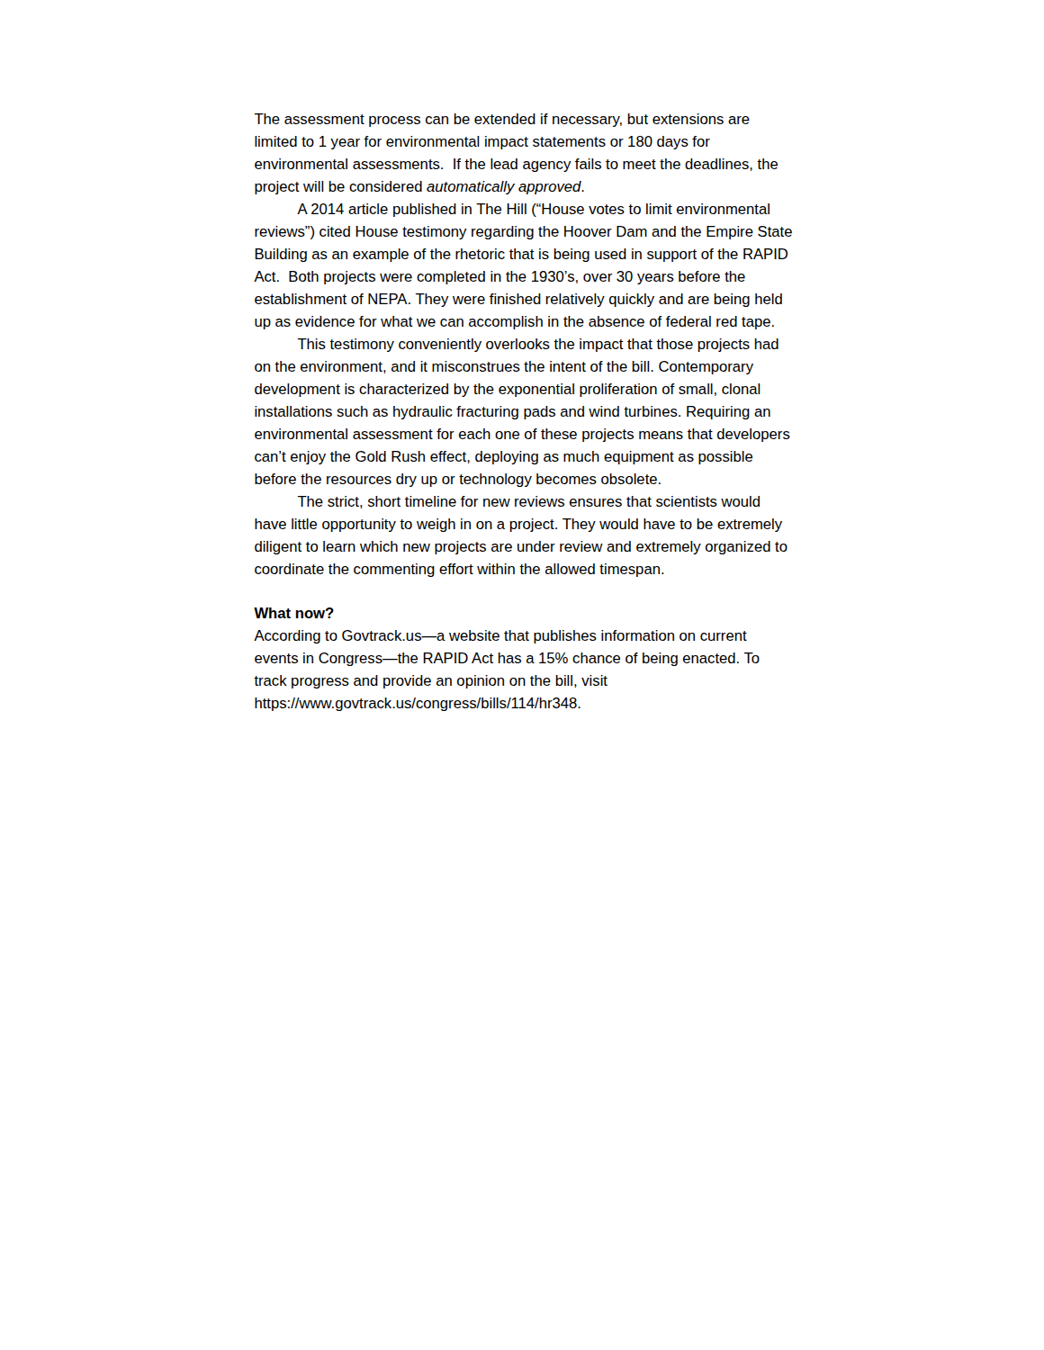The assessment process can be extended if necessary, but extensions are limited to 1 year for environmental impact statements or 180 days for environmental assessments. If the lead agency fails to meet the deadlines, the project will be considered automatically approved.
A 2014 article published in The Hill (“House votes to limit environmental reviews”) cited House testimony regarding the Hoover Dam and the Empire State Building as an example of the rhetoric that is being used in support of the RAPID Act. Both projects were completed in the 1930’s, over 30 years before the establishment of NEPA. They were finished relatively quickly and are being held up as evidence for what we can accomplish in the absence of federal red tape.
This testimony conveniently overlooks the impact that those projects had on the environment, and it misconstrues the intent of the bill. Contemporary development is characterized by the exponential proliferation of small, clonal installations such as hydraulic fracturing pads and wind turbines. Requiring an environmental assessment for each one of these projects means that developers can’t enjoy the Gold Rush effect, deploying as much equipment as possible before the resources dry up or technology becomes obsolete.
The strict, short timeline for new reviews ensures that scientists would have little opportunity to weigh in on a project. They would have to be extremely diligent to learn which new projects are under review and extremely organized to coordinate the commenting effort within the allowed timespan.
What now?
According to Govtrack.us—a website that publishes information on current events in Congress—the RAPID Act has a 15% chance of being enacted. To track progress and provide an opinion on the bill, visit https://www.govtrack.us/congress/bills/114/hr348.